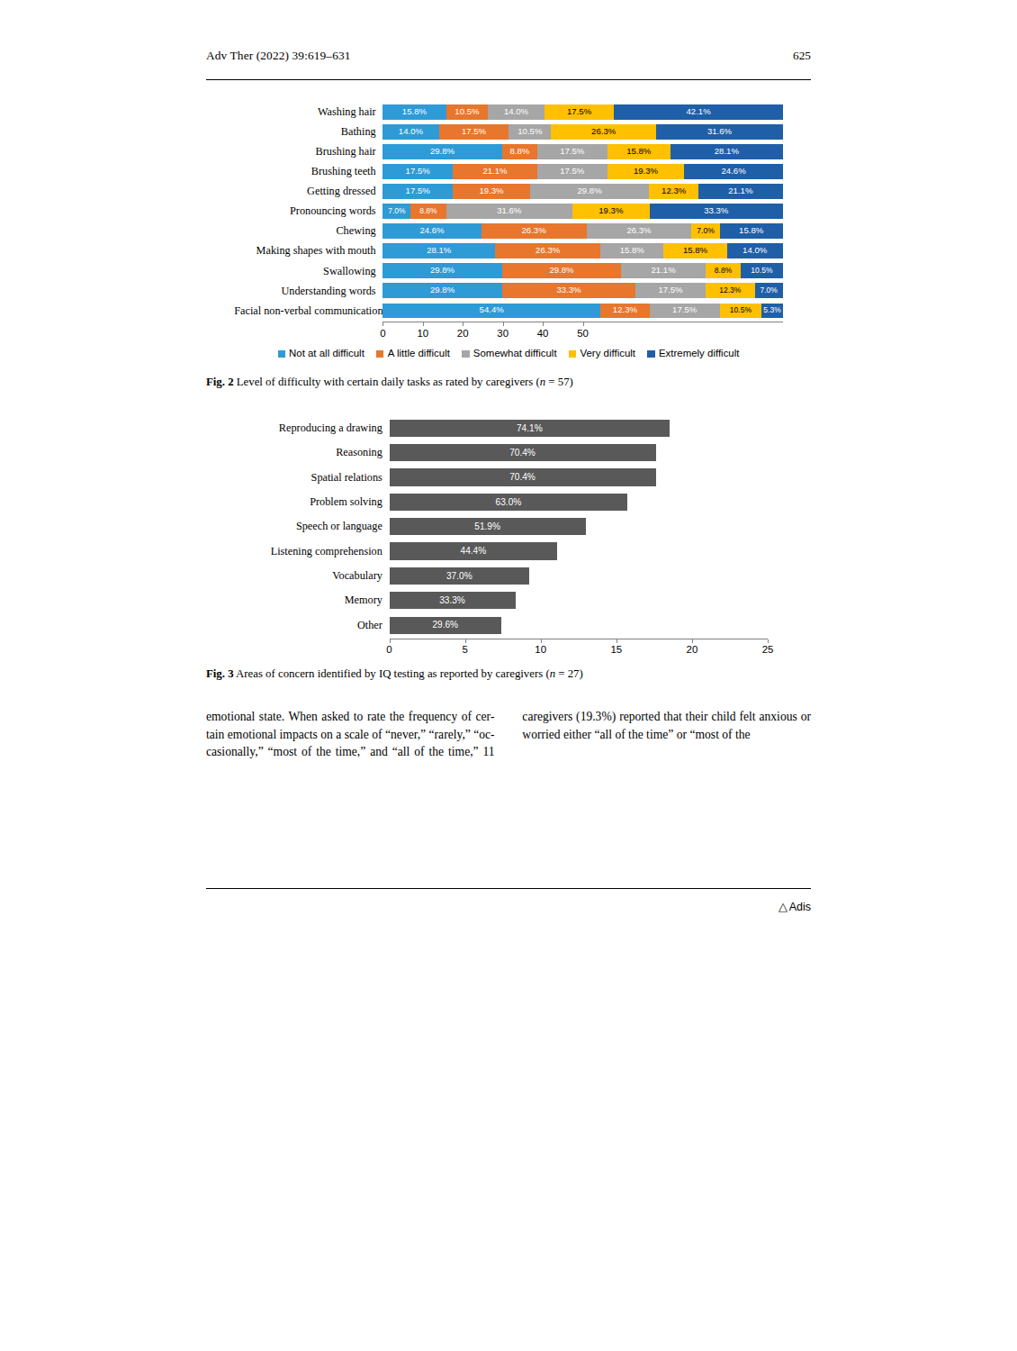Adv Ther (2022) 39:619–631
625
Washing hair
15.8%
10.5%
14.0%
17.5%
42.1%
Bathing
14.0%
17.5%
10.5%
26.3%
31.6%
Brushing hair
29.8%
8.8%
17.5%
15.8%
28.1%
Brushing teeth
17.5%
21.1%
17.5%
19.3%
24.6%
Getting dressed
17.5%
19.3%
29.8%
12.3%
21.1%
Pronouncing words
7.0%
8.8%
31.6%
19.3%
33.3%
Chewing
24.6%
26.3%
26.3%
7.0%
15.8%
Making shapes with mouth
28.1%
26.3%
15.8%
15.8%
14.0%
Swallowing
29.8%
29.8%
21.1%
8.8%
10.5%
Understanding words
29.8%
33.3%
17.5%
12.3%
7.0%
Facial non-verbal communication
54.4%
12.3%
17.5%
10.5%
5.3%
0 10 20 30 40 50
Not at all difficult
A little difficult
Somewhat difficult
Very difficult
Extremely difficult
Fig. 2 Level of difficulty with certain daily tasks as rated by caregivers (n = 57)
Reproducing a drawing
74.1%
Reasoning
70.4%
Spatial relations
70.4%
Problem solving
63.0%
Speech or language
51.9%
Listening comprehension
44.4%
Vocabulary
37.0%
Memory
33.3%
Other
29.6%
0 5 10 15 20 25
Fig. 3 Areas of concern identified by IQ testing as reported by caregivers (n = 27)
emotional state. When asked to rate the frequency of certain emotional impacts on a scale of “never,” “rarely,” “occasionally,” “most of the time,” and “all of the time,” 11 caregivers (19.3%) reported that their child felt anxious or worried either “all of the time” or “most of the
△Adis